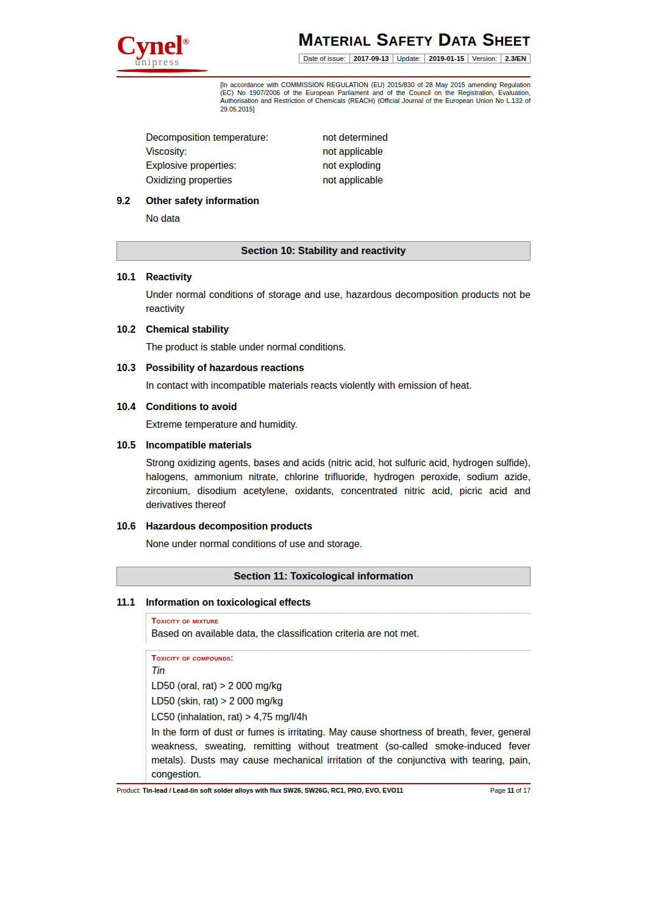Cynel®
unipress
MATERIAL SAFETY DATA SHEET
| Date of issue: | 2017-09-13 | Update: | 2019-01-15 | Version: | 2.3/EN |
[In accordance with COMMISSION REGULATION (EU) 2015/830 of 28 May 2015 amending Regulation (EC) No 1907/2006 of the European Parliament and of the Council on the Registration, Evaluation, Authorisation and Restriction of Chemicals (REACH) (Official Journal of the European Union No L.132 of 29.05.2015]
Decomposition temperature: not determined
Viscosity: not applicable
Explosive properties: not exploding
Oxidizing properties not applicable
9.2 Other safety information
No data
Section 10: Stability and reactivity
10.1 Reactivity
Under normal conditions of storage and use, hazardous decomposition products not be reactivity
10.2 Chemical stability
The product is stable under normal conditions.
10.3 Possibility of hazardous reactions
In contact with incompatible materials reacts violently with emission of heat.
10.4 Conditions to avoid
Extreme temperature and humidity.
10.5 Incompatible materials
Strong oxidizing agents, bases and acids (nitric acid, hot sulfuric acid, hydrogen sulfide), halogens, ammonium nitrate, chlorine trifluoride, hydrogen peroxide, sodium azide, zirconium, disodium acetylene, oxidants, concentrated nitric acid, picric acid and derivatives thereof
10.6 Hazardous decomposition products
None under normal conditions of use and storage.
Section 11: Toxicological information
11.1 Information on toxicological effects
Toxicity of mixture
Based on available data, the classification criteria are not met.
Toxicity of compounds:
Tin
LD50 (oral, rat) > 2 000 mg/kg
LD50 (skin, rat) > 2 000 mg/kg
LC50 (inhalation, rat) > 4,75 mg/l/4h
In the form of dust or fumes is irritating. May cause shortness of breath, fever, general weakness, sweating, remitting without treatment (so-called smoke-induced fever metals). Dusts may cause mechanical irritation of the conjunctiva with tearing, pain, congestion.
Product: Tin-lead / Lead-tin soft solder alloys with flux SW26, SW26G, RC1, PRO, EVO, EVO11
Page 11 of 17